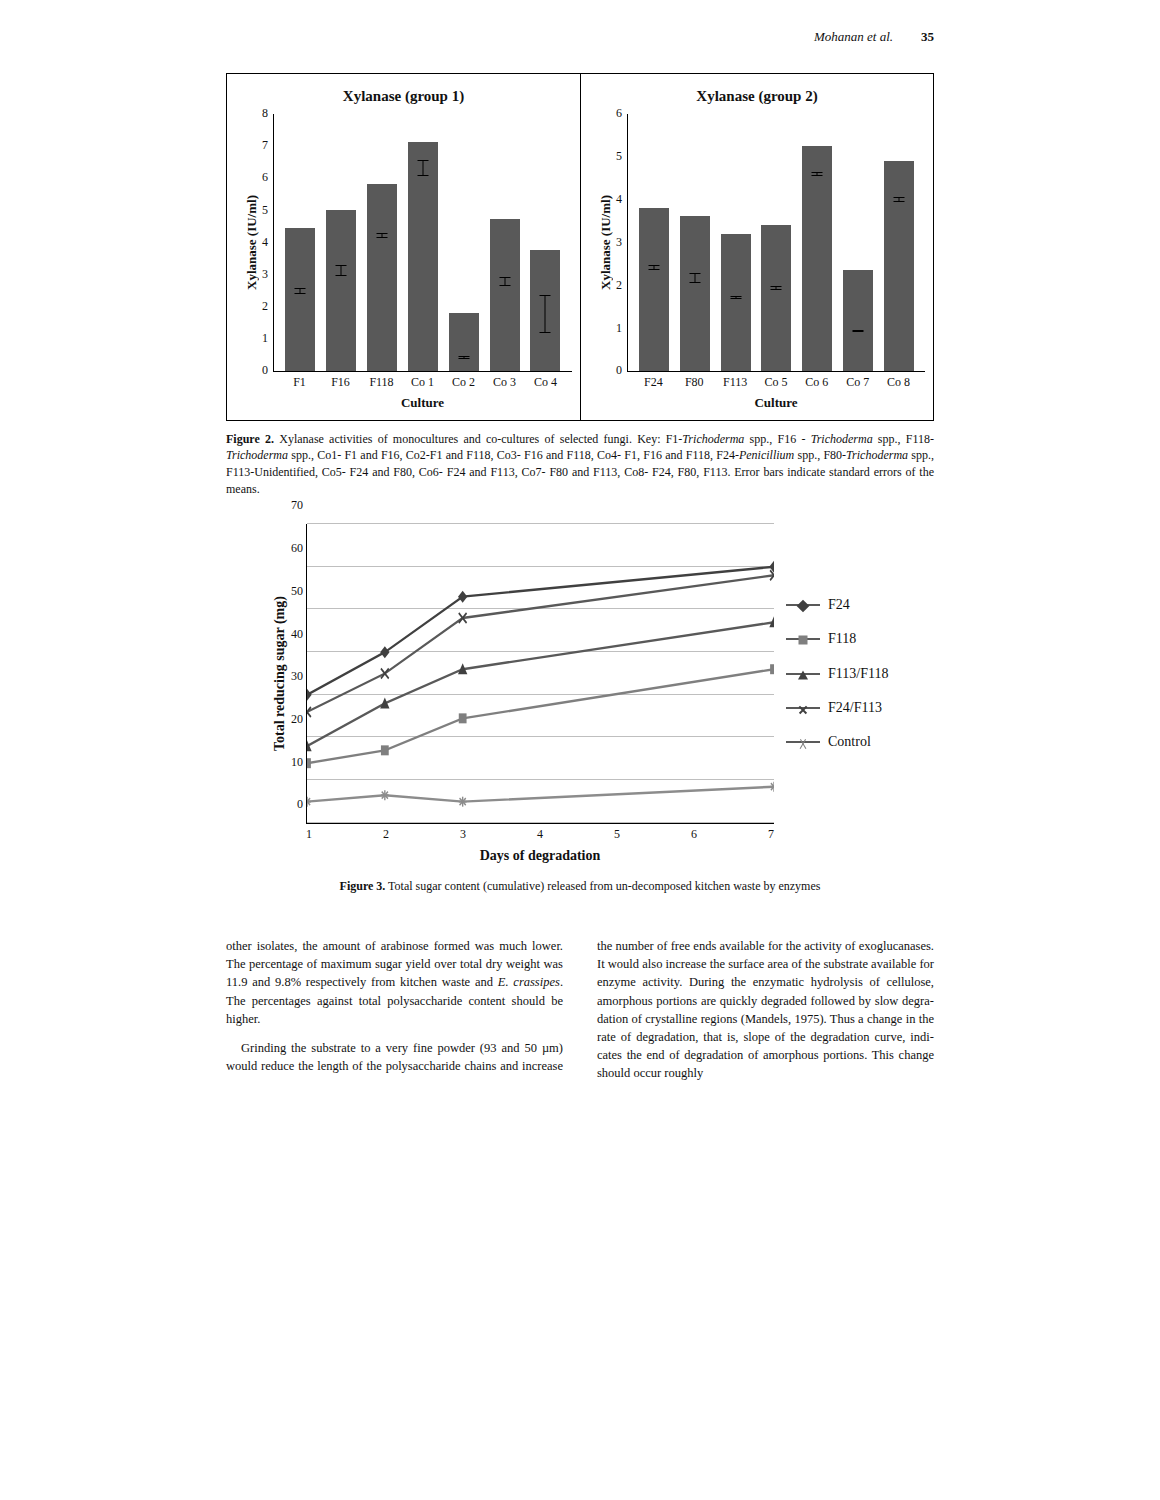Mohanan et al. 35
Xylanase (group 1)
Xylanase (IU/ml)
0 1 2 3 4 5 6 7 8
F1 F16 F118 Co 1 Co 2 Co 3 Co 4
Culture
Xylanase (group 2)
Xylanase (IU/ml)
0 1 2 3 4 5 6
F24 F80 F113 Co 5 Co 6 Co 7 Co 8
Culture
Figure 2. Xylanase activities of monocultures and co-cultures of selected fungi. Key: F1-Trichoderma spp., F16 - Trichoderma spp., F118-Trichoderma spp., Co1- F1 and F16, Co2-F1 and F118, Co3- F16 and F118, Co4- F1, F16 and F118, F24-Penicillium spp., F80-Trichoderma spp., F113-Unidentified, Co5- F24 and F80, Co6- F24 and F113, Co7- F80 and F113, Co8- F24, F80, F113. Error bars indicate standard errors of the means.
Total reducing sugar (mg)
0
10
20
30
40
50
60
70
F24
F118
F113/F118
F24/F113
Control
1234567
Days of degradation
Figure 3. Total sugar content (cumulative) released from un-decomposed kitchen waste by enzymes
other isolates, the amount of arabinose formed was much lower. The percentage of maximum sugar yield over total dry weight was 11.9 and 9.8% respectively from kitchen waste and E. crassipes. The percentages against total polysaccharide content should be higher.
Grinding the substrate to a very fine powder (93 and 50 µm) would reduce the length of the polysaccharide chains and increase the number of free ends available for the activity of exoglucanases. It would also increase the surface area of the substrate available for enzyme activity. During the enzymatic hydrolysis of cellulose, amorphous portions are quickly degraded followed by slow degradation of crystalline regions (Mandels, 1975). Thus a change in the rate of degradation, that is, slope of the degradation curve, indicates the end of degradation of amorphous portions. This change should occur roughly